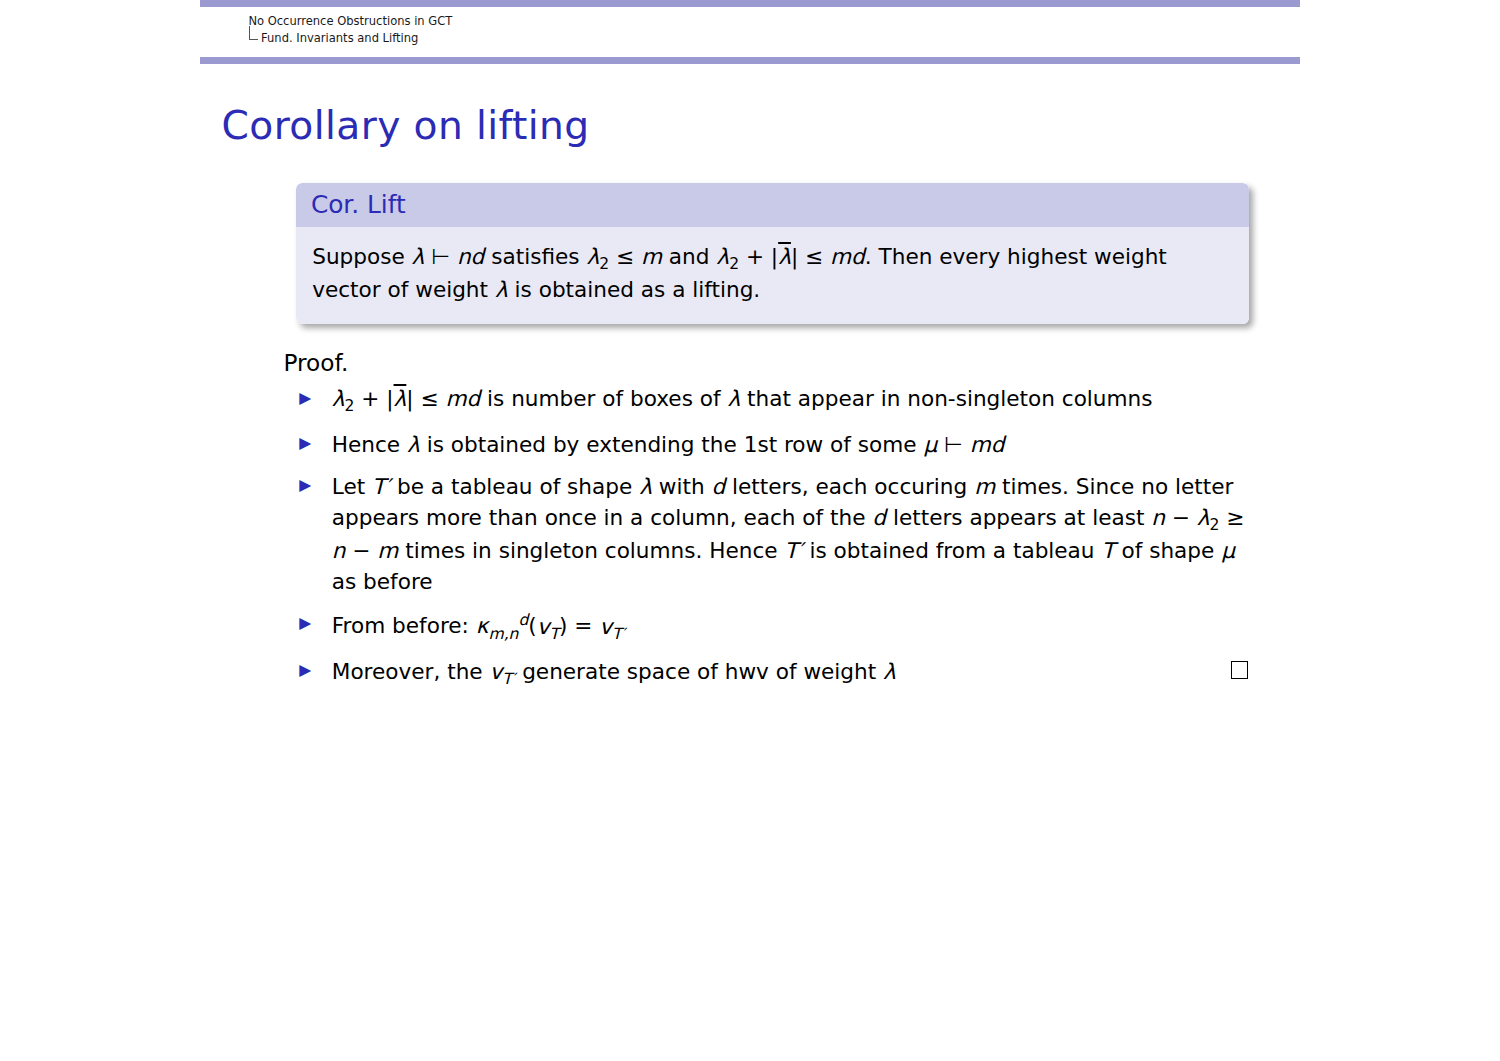No Occurrence Obstructions in GCT
Fund. Invariants and Lifting
Corollary on lifting
Cor. Lift
Suppose λ ⊢ nd satisfies λ2 ≤ m and λ2 + |λ| ≤ md. Then every highest weight vector of weight λ is obtained as a lifting.
Proof.
λ2 + |λ| ≤ md is number of boxes of λ that appear in non-singleton columns
Hence λ is obtained by extending the 1st row of some μ ⊢ md
Let T′ be a tableau of shape λ with d letters, each occuring m times. Since no letter appears more than once in a column, each of the d letters appears at least n − λ2 ≥ n − m times in singleton columns. Hence T′ is obtained from a tableau T of shape μ as before
From before: κm,nd(vT) = vT′
Moreover, the vT′ generate space of hwv of weight λ